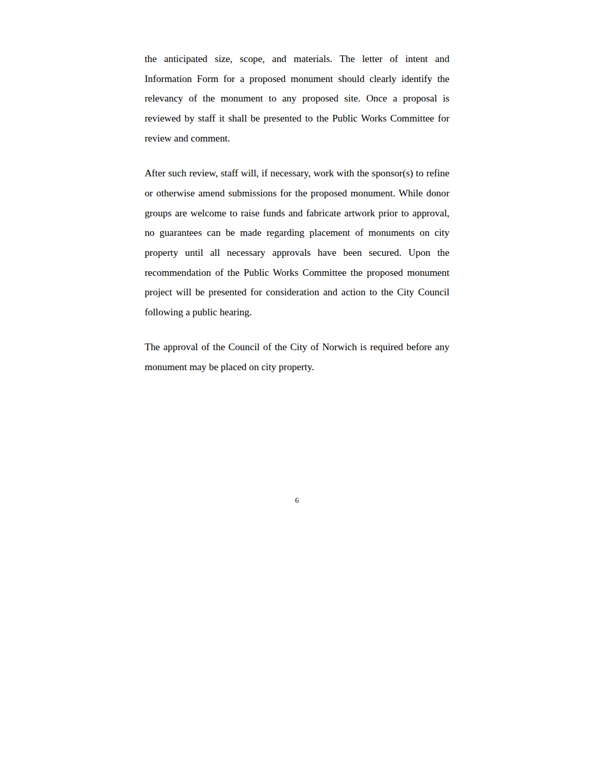the anticipated size, scope, and materials. The letter of intent and Information Form for a proposed monument should clearly identify the relevancy of the monument to any proposed site. Once a proposal is reviewed by staff it shall be presented to the Public Works Committee for review and comment.
After such review, staff will, if necessary, work with the sponsor(s) to refine or otherwise amend submissions for the proposed monument. While donor groups are welcome to raise funds and fabricate artwork prior to approval, no guarantees can be made regarding placement of monuments on city property until all necessary approvals have been secured. Upon the recommendation of the Public Works Committee the proposed monument project will be presented for consideration and action to the City Council following a public hearing.
The approval of the Council of the City of Norwich is required before any monument may be placed on city property.
6